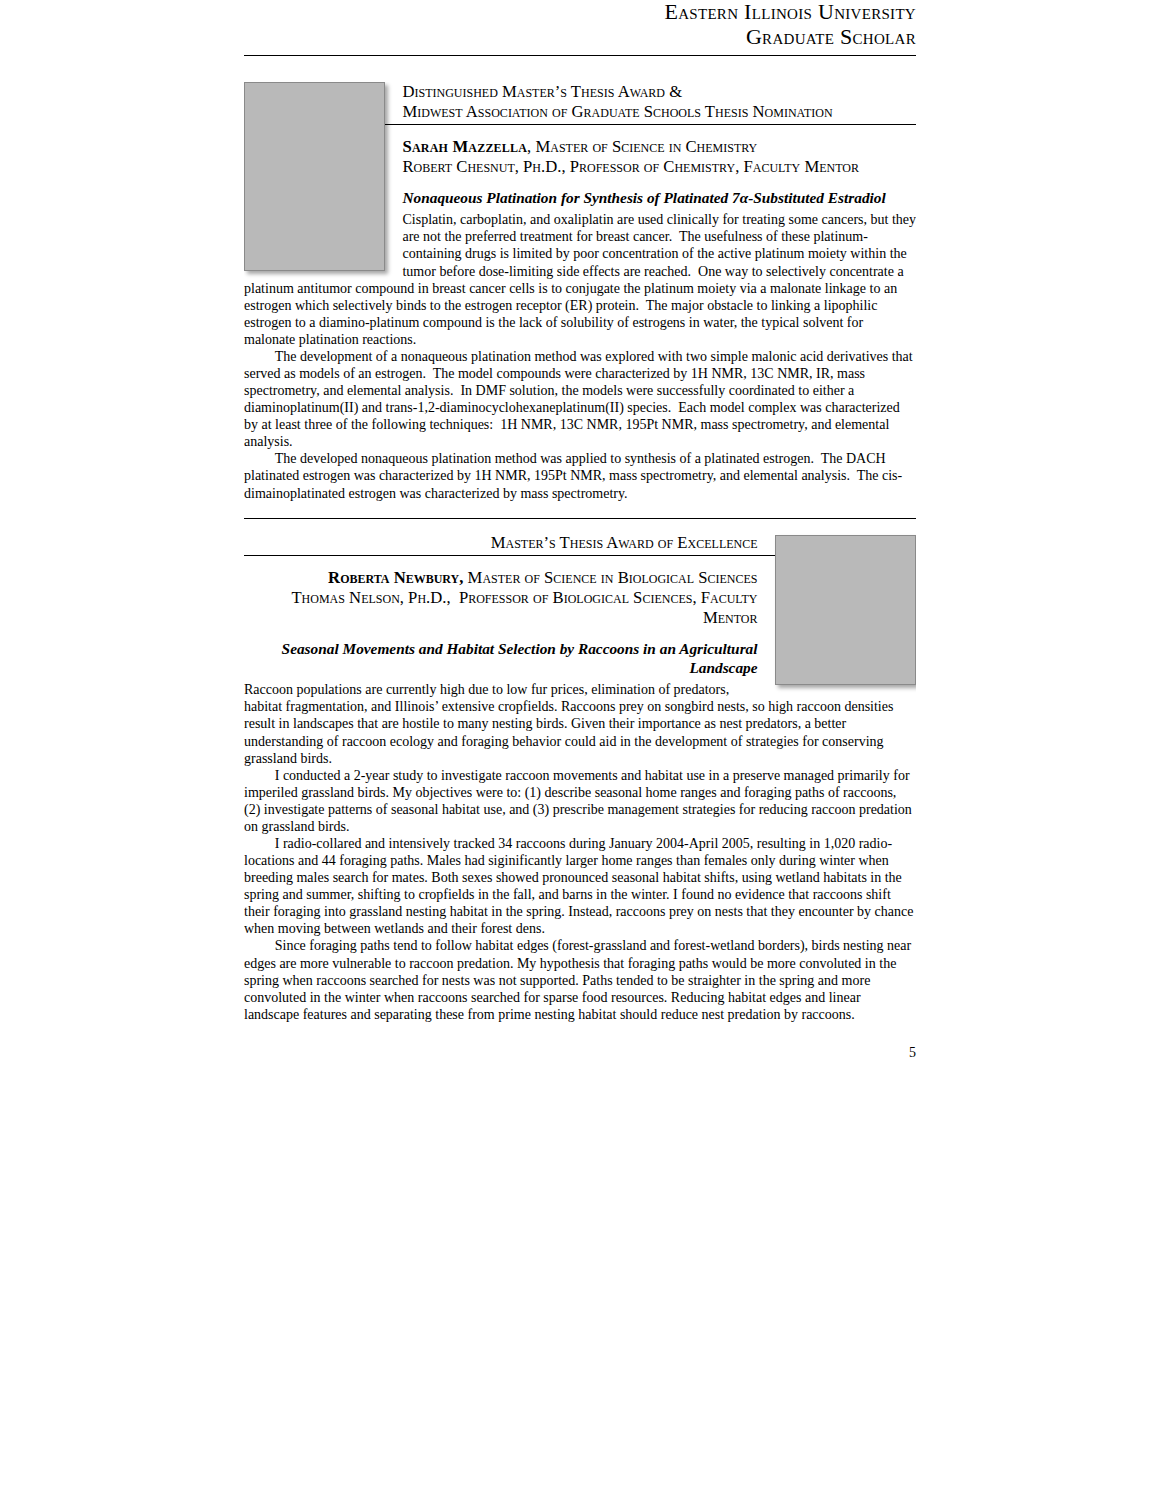Eastern Illinois University Graduate Scholar
Distinguished Master’s Thesis Award &
Midwest Association of Graduate Schools Thesis Nomination
Sarah Mazzella, Master of Science in Chemistry
Robert Chesnut, Ph.D., Professor of Chemistry, Faculty Mentor
Nonaqueous Platination for Synthesis of Platinated 7α-Substituted Estradiol
Cisplatin, carboplatin, and oxaliplatin are used clinically for treating some cancers, but they are not the preferred treatment for breast cancer. The usefulness of these platinum-containing drugs is limited by poor concentration of the active platinum moiety within the tumor before dose-limiting side effects are reached. One way to selectively concentrate a platinum antitumor compound in breast cancer cells is to conjugate the platinum moiety via a malonate linkage to an estrogen which selectively binds to the estrogen receptor (ER) protein. The major obstacle to linking a lipophilic estrogen to a diamino-platinum compound is the lack of solubility of estrogens in water, the typical solvent for malonate platination reactions.
The development of a nonaqueous platination method was explored with two simple malonic acid derivatives that served as models of an estrogen. The model compounds were characterized by 1H NMR, 13C NMR, IR, mass spectrometry, and elemental analysis. In DMF solution, the models were successfully coordinated to either a diaminoplatinum(II) and trans-1,2-diaminocyclohexaneplatinum(II) species. Each model complex was characterized by at least three of the following techniques: 1H NMR, 13C NMR, 195Pt NMR, mass spectrometry, and elemental analysis.
The developed nonaqueous platination method was applied to synthesis of a platinated estrogen. The DACH platinated estrogen was characterized by 1H NMR, 195Pt NMR, mass spectrometry, and elemental analysis. The cis-dimainoplatinated estrogen was characterized by mass spectrometry.
Master’s Thesis Award of Excellence
Roberta Newbury, Master of Science in Biological Sciences
Thomas Nelson, Ph.D., Professor of Biological Sciences, Faculty Mentor
Seasonal Movements and Habitat Selection by Raccoons in an Agricultural Landscape
Raccoon populations are currently high due to low fur prices, elimination of predators, habitat fragmentation, and Illinois’ extensive cropfields. Raccoons prey on songbird nests, so high raccoon densities result in landscapes that are hostile to many nesting birds. Given their importance as nest predators, a better understanding of raccoon ecology and foraging behavior could aid in the development of strategies for conserving grassland birds.
I conducted a 2-year study to investigate raccoon movements and habitat use in a preserve managed primarily for imperiled grassland birds. My objectives were to: (1) describe seasonal home ranges and foraging paths of raccoons, (2) investigate patterns of seasonal habitat use, and (3) prescribe management strategies for reducing raccoon predation on grassland birds.
I radio-collared and intensively tracked 34 raccoons during January 2004-April 2005, resulting in 1,020 radio-locations and 44 foraging paths. Males had siginificantly larger home ranges than females only during winter when breeding males search for mates. Both sexes showed pronounced seasonal habitat shifts, using wetland habitats in the spring and summer, shifting to cropfields in the fall, and barns in the winter. I found no evidence that raccoons shift their foraging into grassland nesting habitat in the spring. Instead, raccoons prey on nests that they encounter by chance when moving between wetlands and their forest dens.
Since foraging paths tend to follow habitat edges (forest-grassland and forest-wetland borders), birds nesting near edges are more vulnerable to raccoon predation. My hypothesis that foraging paths would be more convoluted in the spring when raccoons searched for nests was not supported. Paths tended to be straighter in the spring and more convoluted in the winter when raccoons searched for sparse food resources. Reducing habitat edges and linear landscape features and separating these from prime nesting habitat should reduce nest predation by raccoons.
5